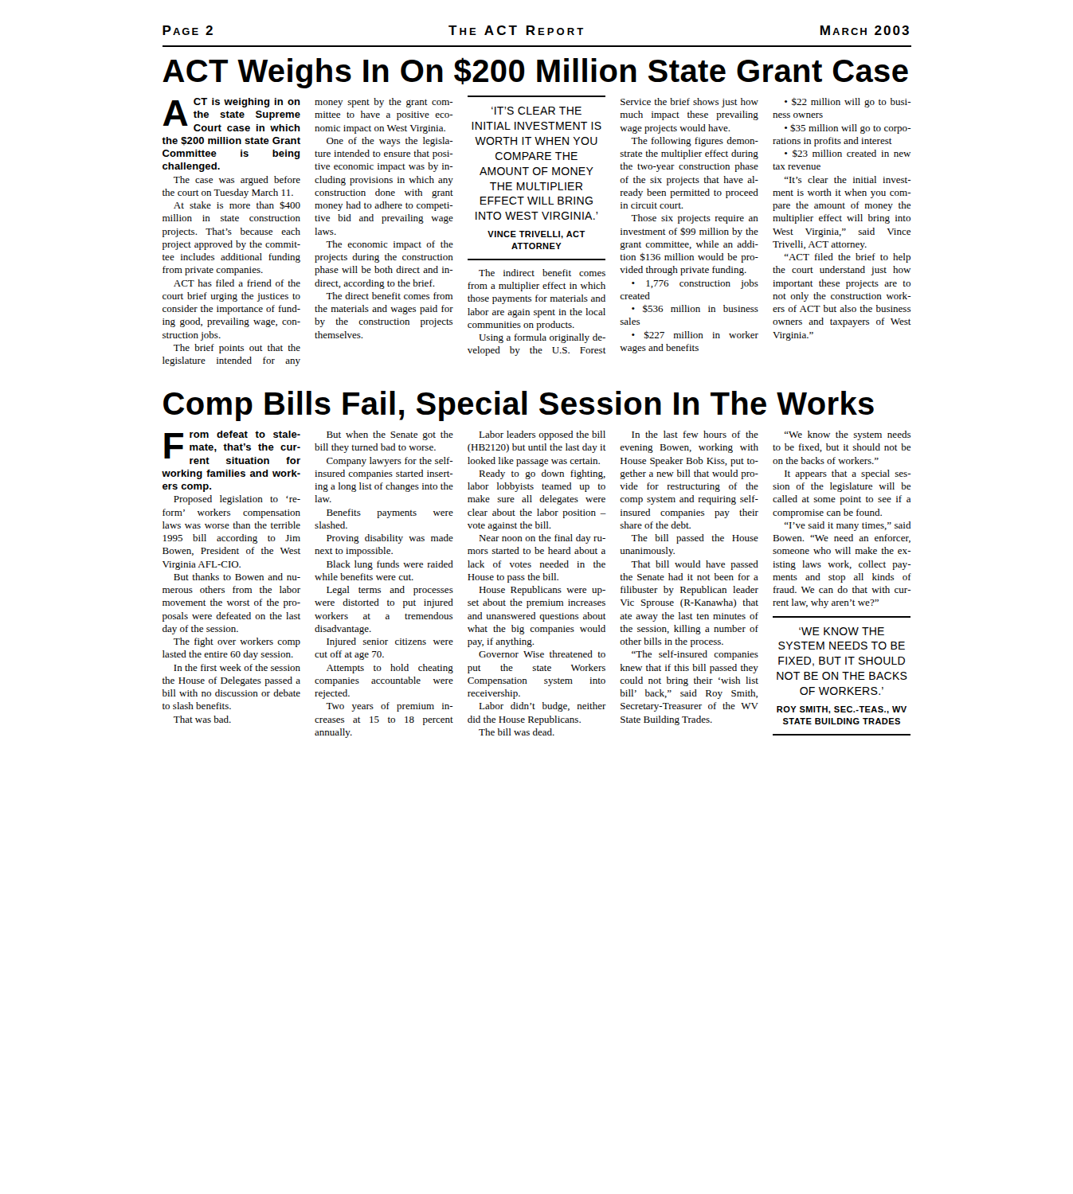PAGE 2 THE ACT REPORT MARCH 2003
ACT Weighs In On $200 Million State Grant Case
ACT is weighing in on the state Supreme Court case in which the $200 million state Grant Committee is being challenged.
The case was argued before the court on Tuesday March 11.
At stake is more than $400 million in state construction projects. That’s because each project approved by the committee includes additional funding from private companies.
ACT has filed a friend of the court brief urging the justices to consider the importance of funding good, prevailing wage, construction jobs.
The brief points out that the legislature intended for any money spent by the grant committee to have a positive economic impact on West Virginia.
One of the ways the legislature intended to ensure that positive economic impact was by including provisions in which any construction done with grant money had to adhere to competitive bid and prevailing wage laws.
The economic impact of the projects during the construction phase will be both direct and indirect, according to the brief.
The direct benefit comes from the materials and wages paid for by the construction projects themselves.
‘IT’S CLEAR THE INITIAL INVESTMENT IS WORTH IT WHEN YOU COMPARE THE AMOUNT OF MONEY THE MULTIPLIER EFFECT WILL BRING INTO WEST VIRGINIA.’ VINCE TRIVELLI, ACT ATTORNEY
The indirect benefit comes from a multiplier effect in which those payments for materials and labor are again spent in the local communities on products.
Using a formula originally developed by the U.S. Forest Service the brief shows just how much impact these prevailing wage projects would have.
The following figures demonstrate the multiplier effect during the two-year construction phase of the six projects that have already been permitted to proceed in circuit court.
Those six projects require an investment of $99 million by the grant committee, while an addition $136 million would be provided through private funding.
• 1,776 construction jobs created
• $536 million in business sales
• $227 million in worker wages and benefits
• $22 million will go to business owners
• $35 million will go to corporations in profits and interest
• $23 million created in new tax revenue
“It’s clear the initial investment is worth it when you compare the amount of money the multiplier effect will bring into West Virginia,” said Vince Trivelli, ACT attorney.
“ACT filed the brief to help the court understand just how important these projects are to not only the construction workers of ACT but also the business owners and taxpayers of West Virginia.”
Comp Bills Fail, Special Session In The Works
From defeat to stalemate, that’s the current situation for working families and workers comp.
Proposed legislation to ‘reform’ workers compensation laws was worse than the terrible 1995 bill according to Jim Bowen, President of the West Virginia AFL-CIO.
But thanks to Bowen and numerous others from the labor movement the worst of the proposals were defeated on the last day of the session.
The fight over workers comp lasted the entire 60 day session.
In the first week of the session the House of Delegates passed a bill with no discussion or debate to slash benefits.
That was bad.
But when the Senate got the bill they turned bad to worse.
Company lawyers for the self-insured companies started inserting a long list of changes into the law.
Benefits payments were slashed.
Proving disability was made next to impossible.
Black lung funds were raided while benefits were cut.
Legal terms and processes were distorted to put injured workers at a tremendous disadvantage.
Injured senior citizens were cut off at age 70.
Attempts to hold cheating companies accountable were rejected.
Two years of premium increases at 15 to 18 percent annually.
Labor leaders opposed the bill (HB2120) but until the last day it looked like passage was certain.
Ready to go down fighting, labor lobbyists teamed up to make sure all delegates were clear about the labor position – vote against the bill.
Near noon on the final day rumors started to be heard about a lack of votes needed in the House to pass the bill.
House Republicans were upset about the premium increases and unanswered questions about what the big companies would pay, if anything.
Governor Wise threatened to put the state Workers Compensation system into receivership.
Labor didn’t budge, neither did the House Republicans.
The bill was dead.
In the last few hours of the evening Bowen, working with House Speaker Bob Kiss, put together a new bill that would provide for restructuring of the comp system and requiring self-insured companies pay their share of the debt.
The bill passed the House unanimously.
That bill would have passed the Senate had it not been for a filibuster by Republican leader Vic Sprouse (R-Kanawha) that ate away the last ten minutes of the session, killing a number of other bills in the process.
“The self-insured companies knew that if this bill passed they could not bring their ‘wish list bill’ back,” said Roy Smith, Secretary-Treasurer of the WV State Building Trades.
“We know the system needs to be fixed, but it should not be on the backs of workers.”
It appears that a special session of the legislature will be called at some point to see if a compromise can be found.
“I’ve said it many times,” said Bowen. “We need an enforcer, someone who will make the existing laws work, collect payments and stop all kinds of fraud. We can do that with current law, why aren’t we?”
‘WE KNOW THE SYSTEM NEEDS TO BE FIXED, BUT IT SHOULD NOT BE ON THE BACKS OF WORKERS.’ ROY SMITH, SEC.-TEAS., WV STATE BUILDING TRADES